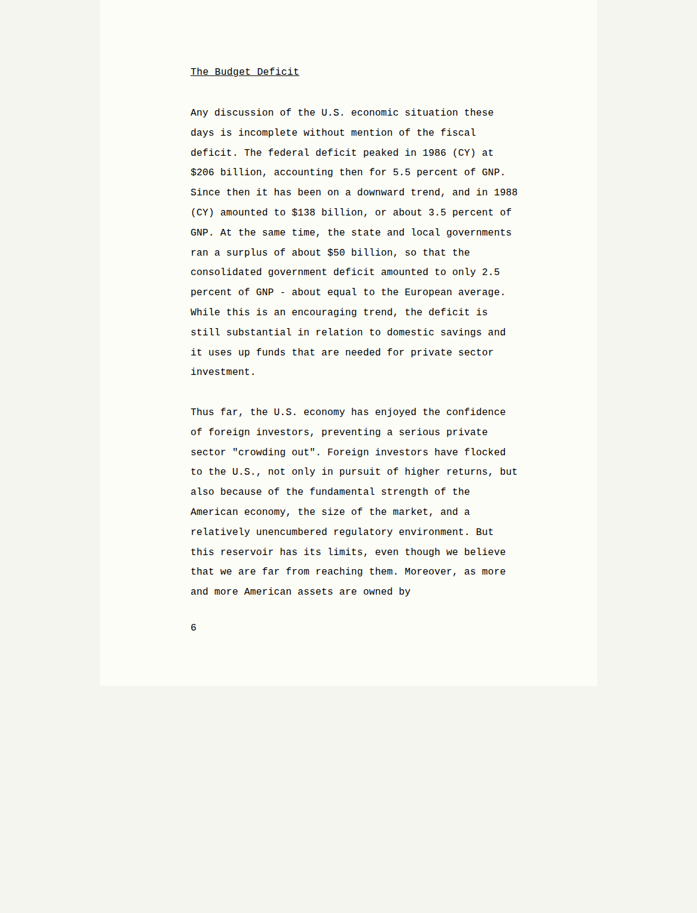The Budget Deficit
Any discussion of the U.S. economic situation these days is incomplete without mention of the fiscal deficit. The federal deficit peaked in 1986 (CY) at $206 billion, accounting then for 5.5 percent of GNP. Since then it has been on a downward trend, and in 1988 (CY) amounted to $138 billion, or about 3.5 percent of GNP. At the same time, the state and local governments ran a surplus of about $50 billion, so that the consolidated government deficit amounted to only 2.5 percent of GNP - about equal to the European average. While this is an encouraging trend, the deficit is still substantial in relation to domestic savings and it uses up funds that are needed for private sector investment.
Thus far, the U.S. economy has enjoyed the confidence of foreign investors, preventing a serious private sector "crowding out". Foreign investors have flocked to the U.S., not only in pursuit of higher returns, but also because of the fundamental strength of the American economy, the size of the market, and a relatively unencumbered regulatory environment. But this reservoir has its limits, even though we believe that we are far from reaching them. Moreover, as more and more American assets are owned by
6